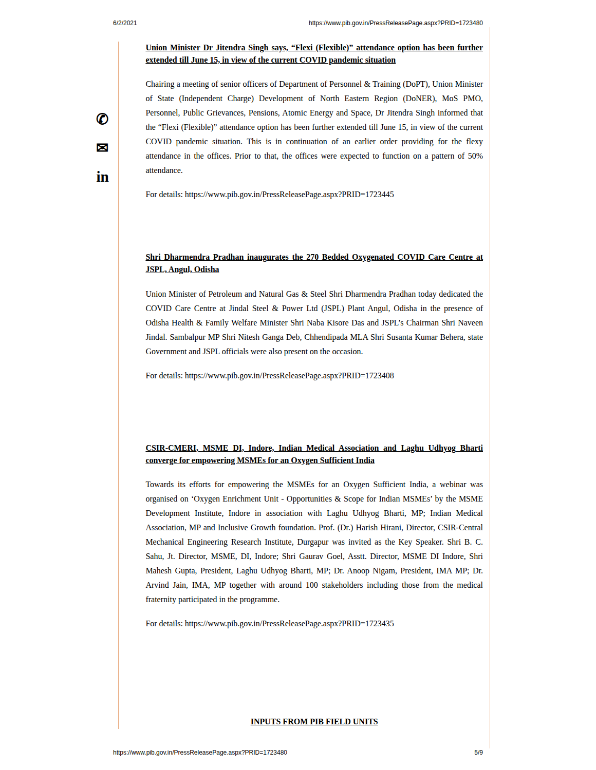6/2/2021 https://www.pib.gov.in/PressReleasePage.aspx?PRID=1723480
  ✆ ✉ in
Union Minister Dr Jitendra Singh says, “Flexi (Flexible)” attendance option has been further extended till June 15, in view of the current COVID pandemic situation
Chairing a meeting of senior officers of Department of Personnel & Training (DoPT), Union Minister of State (Independent Charge) Development of North Eastern Region (DoNER), MoS PMO, Personnel, Public Grievances, Pensions, Atomic Energy and Space, Dr Jitendra Singh informed that the “Flexi (Flexible)” attendance option has been further extended till June 15, in view of the current COVID pandemic situation. This is in continuation of an earlier order providing for the flexy attendance in the offices. Prior to that, the offices were expected to function on a pattern of 50% attendance.
For details: https://www.pib.gov.in/PressReleasePage.aspx?PRID=1723445
Shri Dharmendra Pradhan inaugurates the 270 Bedded Oxygenated COVID Care Centre at JSPL, Angul, Odisha
Union Minister of Petroleum and Natural Gas & Steel Shri Dharmendra Pradhan today dedicated the COVID Care Centre at Jindal Steel & Power Ltd (JSPL) Plant Angul, Odisha in the presence of Odisha Health & Family Welfare Minister Shri Naba Kisore Das and JSPL’s Chairman Shri Naveen Jindal. Sambalpur MP Shri Nitesh Ganga Deb, Chhendipada MLA Shri Susanta Kumar Behera, state Government and JSPL officials were also present on the occasion.
For details: https://www.pib.gov.in/PressReleasePage.aspx?PRID=1723408
CSIR-CMERI, MSME DI, Indore, Indian Medical Association and Laghu Udhyog Bharti converge for empowering MSMEs for an Oxygen Sufficient India
Towards its efforts for empowering the MSMEs for an Oxygen Sufficient India, a webinar was organised on ‘Oxygen Enrichment Unit - Opportunities & Scope for Indian MSMEs’ by the MSME Development Institute, Indore in association with Laghu Udhyog Bharti, MP; Indian Medical Association, MP and Inclusive Growth foundation. Prof. (Dr.) Harish Hirani, Director, CSIR-Central Mechanical Engineering Research Institute, Durgapur was invited as the Key Speaker. Shri B. C. Sahu, Jt. Director, MSME, DI, Indore; Shri Gaurav Goel, Asstt. Director, MSME DI Indore, Shri Mahesh Gupta, President, Laghu Udhyog Bharti, MP; Dr. Anoop Nigam, President, IMA MP; Dr. Arvind Jain, IMA, MP together with around 100 stakeholders including those from the medical fraternity participated in the programme.
For details: https://www.pib.gov.in/PressReleasePage.aspx?PRID=1723435
INPUTS FROM PIB FIELD UNITS
https://www.pib.gov.in/PressReleasePage.aspx?PRID=1723480 5/9